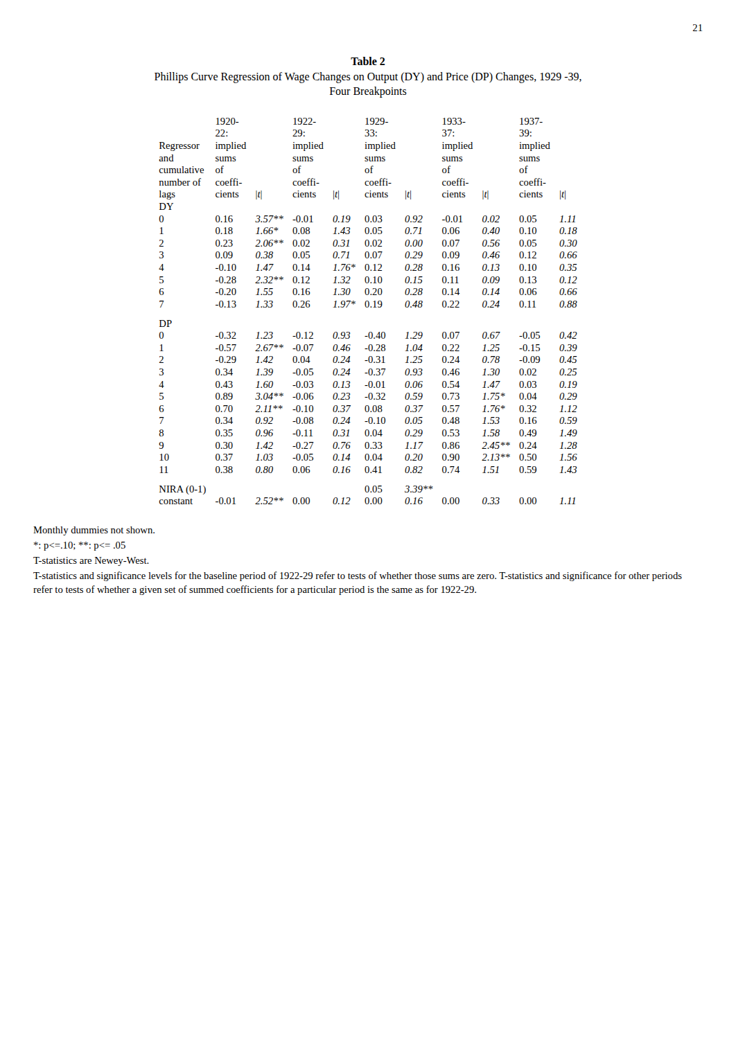21
Table 2
Phillips Curve Regression of Wage Changes on Output (DY) and Price (DP) Changes, 1929 -39,
Four Breakpoints
| Regressor and cumulative number of lags | 1920- 22: implied sums of coeffi- cients | / t / | 1922- 29: implied sums of coeffi- cients | / t / | 1929- 33: implied sums of coeffi- cients | / t / | 1933- 37: implied sums of coeffi- cients | / t / | 1937- 39: implied sums of coeffi- cients | / t / |
| --- | --- | --- | --- | --- | --- | --- | --- | --- | --- | --- |
| DY | |
| 0 | 0.16 | 3.57** | -0.01 | 0.19 | 0.03 | 0.92 | -0.01 | 0.02 | 0.05 | 1.11 |
| 1 | 0.18 | 1.66* | 0.08 | 1.43 | 0.05 | 0.71 | 0.06 | 0.40 | 0.10 | 0.18 |
| 2 | 0.23 | 2.06** | 0.02 | 0.31 | 0.02 | 0.00 | 0.07 | 0.56 | 0.05 | 0.30 |
| 3 | 0.09 | 0.38 | 0.05 | 0.71 | 0.07 | 0.29 | 0.09 | 0.46 | 0.12 | 0.66 |
| 4 | -0.10 | 1.47 | 0.14 | 1.76* | 0.12 | 0.28 | 0.16 | 0.13 | 0.10 | 0.35 |
| 5 | -0.28 | 2.32** | 0.12 | 1.32 | 0.10 | 0.15 | 0.11 | 0.09 | 0.13 | 0.12 |
| 6 | -0.20 | 1.55 | 0.16 | 1.30 | 0.20 | 0.28 | 0.14 | 0.14 | 0.06 | 0.66 |
| 7 | -0.13 | 1.33 | 0.26 | 1.97* | 0.19 | 0.48 | 0.22 | 0.24 | 0.11 | 0.88 |
| DP | |
| 0 | -0.32 | 1.23 | -0.12 | 0.93 | -0.40 | 1.29 | 0.07 | 0.67 | -0.05 | 0.42 |
| 1 | -0.57 | 2.67** | -0.07 | 0.46 | -0.28 | 1.04 | 0.22 | 1.25 | -0.15 | 0.39 |
| 2 | -0.29 | 1.42 | 0.04 | 0.24 | -0.31 | 1.25 | 0.24 | 0.78 | -0.09 | 0.45 |
| 3 | 0.34 | 1.39 | -0.05 | 0.24 | -0.37 | 0.93 | 0.46 | 1.30 | 0.02 | 0.25 |
| 4 | 0.43 | 1.60 | -0.03 | 0.13 | -0.01 | 0.06 | 0.54 | 1.47 | 0.03 | 0.19 |
| 5 | 0.89 | 3.04** | -0.06 | 0.23 | -0.32 | 0.59 | 0.73 | 1.75* | 0.04 | 0.29 |
| 6 | 0.70 | 2.11** | -0.10 | 0.37 | 0.08 | 0.37 | 0.57 | 1.76* | 0.32 | 1.12 |
| 7 | 0.34 | 0.92 | -0.08 | 0.24 | -0.10 | 0.05 | 0.48 | 1.53 | 0.16 | 0.59 |
| 8 | 0.35 | 0.96 | -0.11 | 0.31 | 0.04 | 0.29 | 0.53 | 1.58 | 0.49 | 1.49 |
| 9 | 0.30 | 1.42 | -0.27 | 0.76 | 0.33 | 1.17 | 0.86 | 2.45** | 0.24 | 1.28 |
| 10 | 0.37 | 1.03 | -0.05 | 0.14 | 0.04 | 0.20 | 0.90 | 2.13** | 0.50 | 1.56 |
| 11 | 0.38 | 0.80 | 0.06 | 0.16 | 0.41 | 0.82 | 0.74 | 1.51 | 0.59 | 1.43 |
| NIRA (0-1) | | | | | 0.05 | 3.39** | | | | |
| constant | -0.01 | 2.52** | 0.00 | 0.12 | 0.00 | 0.16 | 0.00 | 0.33 | 0.00 | 1.11 |
Monthly dummies not shown.
*: p<=.10; **: p<= .05
T-statistics are Newey-West.
T-statistics and significance levels for the baseline period of 1922-29 refer to tests of whether those sums are zero. T-statistics and significance for other periods refer to tests of whether a given set of summed coefficients for a particular period is the same as for 1922-29.